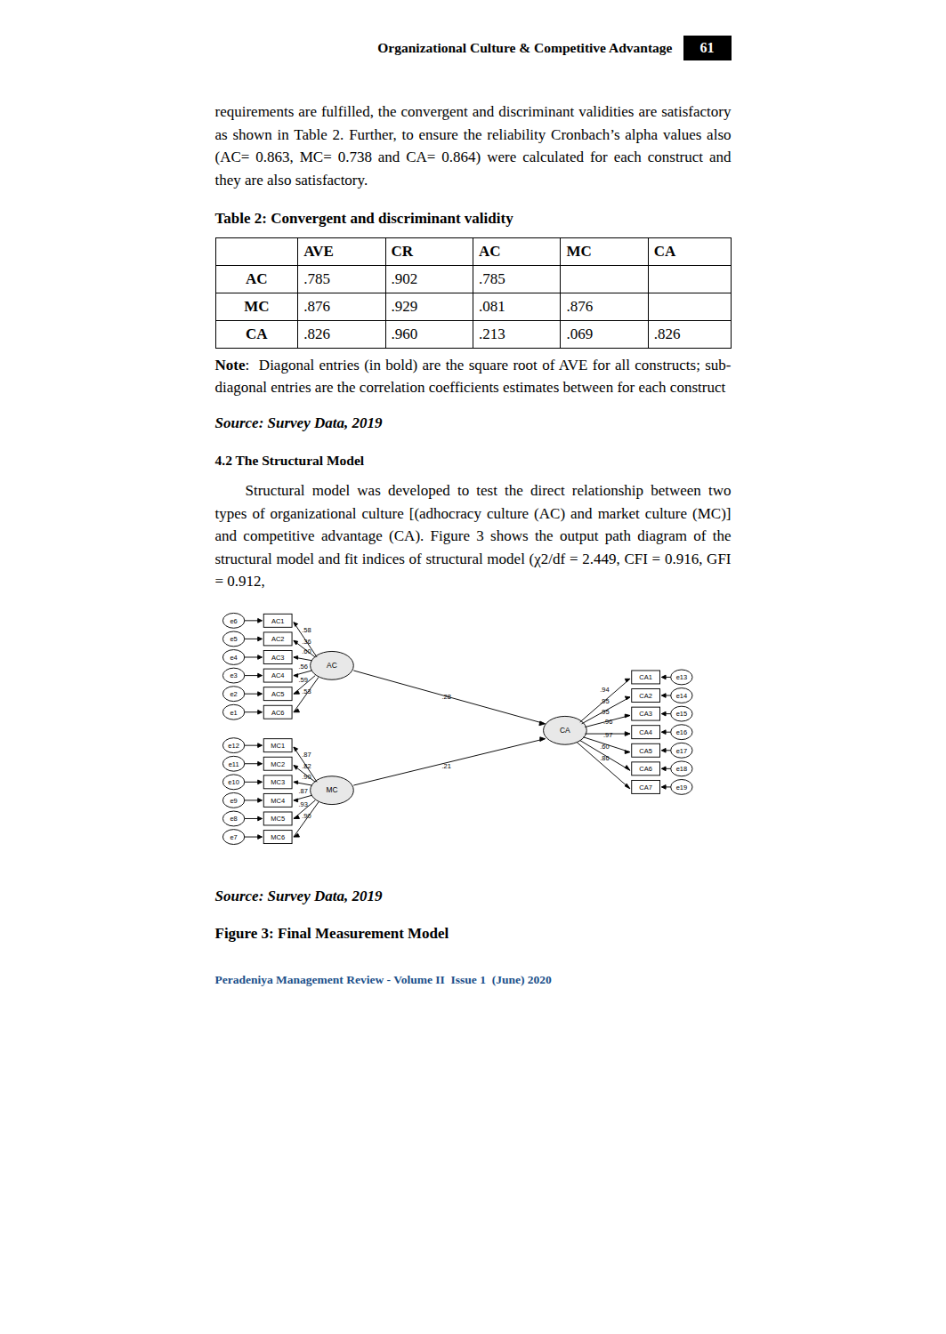Organizational Culture & Competitive Advantage
61
requirements are fulfilled, the convergent and discriminant validities are satisfactory as shown in Table 2. Further, to ensure the reliability Cronbach’s alpha values also (AC= 0.863, MC= 0.738 and CA= 0.864) were calculated for each construct and they are also satisfactory.
Table 2: Convergent and discriminant validity
| | AVE | CR | AC | MC | CA |
| --- | --- | --- | --- | --- | --- |
| AC | .785 | .902 | .785 | | |
| MC | .876 | .929 | .081 | .876 | |
| CA | .826 | .960 | .213 | .069 | .826 |
Note: Diagonal entries (in bold) are the square root of AVE for all constructs; sub-diagonal entries are the correlation coefficients estimates between for each construct
Source: Survey Data, 2019
4.2 The Structural Model
Structural model was developed to test the direct relationship between two types of organizational culture [(adhocracy culture (AC) and market culture (MC)] and competitive advantage (CA). Figure 3 shows the output path diagram of the structural model and fit indices of structural model (χ2/df = 2.449, CFI = 0.916, GFI = 0.912,
e6 e5 e4 e3 e2 e1 AC1 AC2 AC3 AC4 AC5 AC6 AC .58 .36 .60 .56 .59 .53 e12 e11 e10 e9 e8 e7 MC1 MC2 MC3 MC4 MC5 MC6 MC .87 .82 .90 .87 .93 .90 CA .28 .21 CA1 CA2 CA3 CA4 CA5 CA6 CA7 e13 e14 e15 e16 e17 e18 e19 .94 .95 .95 .96 .97 .60 .86
Source: Survey Data, 2019
Figure 3: Final Measurement Model
Peradeniya Management Review - Volume II Issue 1 (June) 2020